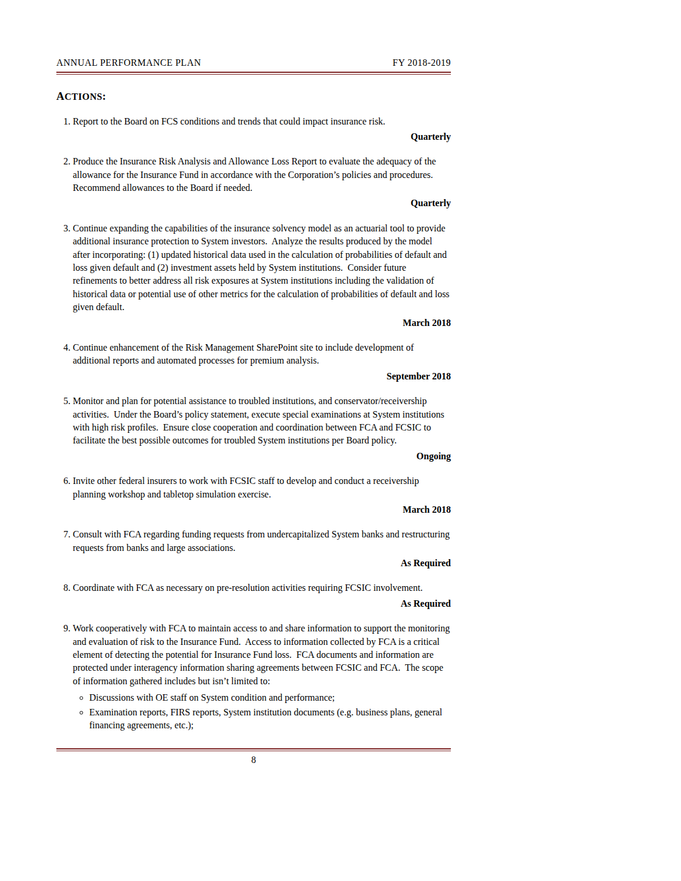ANNUAL PERFORMANCE PLAN FY 2018-2019
ACTIONS:
Report to the Board on FCS conditions and trends that could impact insurance risk.
Quarterly
Produce the Insurance Risk Analysis and Allowance Loss Report to evaluate the adequacy of the allowance for the Insurance Fund in accordance with the Corporation’s policies and procedures. Recommend allowances to the Board if needed.
Quarterly
Continue expanding the capabilities of the insurance solvency model as an actuarial tool to provide additional insurance protection to System investors. Analyze the results produced by the model after incorporating: (1) updated historical data used in the calculation of probabilities of default and loss given default and (2) investment assets held by System institutions. Consider future refinements to better address all risk exposures at System institutions including the validation of historical data or potential use of other metrics for the calculation of probabilities of default and loss given default.
March 2018
Continue enhancement of the Risk Management SharePoint site to include development of additional reports and automated processes for premium analysis.
September 2018
Monitor and plan for potential assistance to troubled institutions, and conservator/receivership activities. Under the Board’s policy statement, execute special examinations at System institutions with high risk profiles. Ensure close cooperation and coordination between FCA and FCSIC to facilitate the best possible outcomes for troubled System institutions per Board policy.
Ongoing
Invite other federal insurers to work with FCSIC staff to develop and conduct a receivership planning workshop and tabletop simulation exercise.
March 2018
Consult with FCA regarding funding requests from undercapitalized System banks and restructuring requests from banks and large associations.
As Required
Coordinate with FCA as necessary on pre-resolution activities requiring FCSIC involvement.
As Required
Work cooperatively with FCA to maintain access to and share information to support the monitoring and evaluation of risk to the Insurance Fund. Access to information collected by FCA is a critical element of detecting the potential for Insurance Fund loss. FCA documents and information are protected under interagency information sharing agreements between FCSIC and FCA. The scope of information gathered includes but isn’t limited to:
Discussions with OE staff on System condition and performance;
Examination reports, FIRS reports, System institution documents (e.g. business plans, general financing agreements, etc.);
8